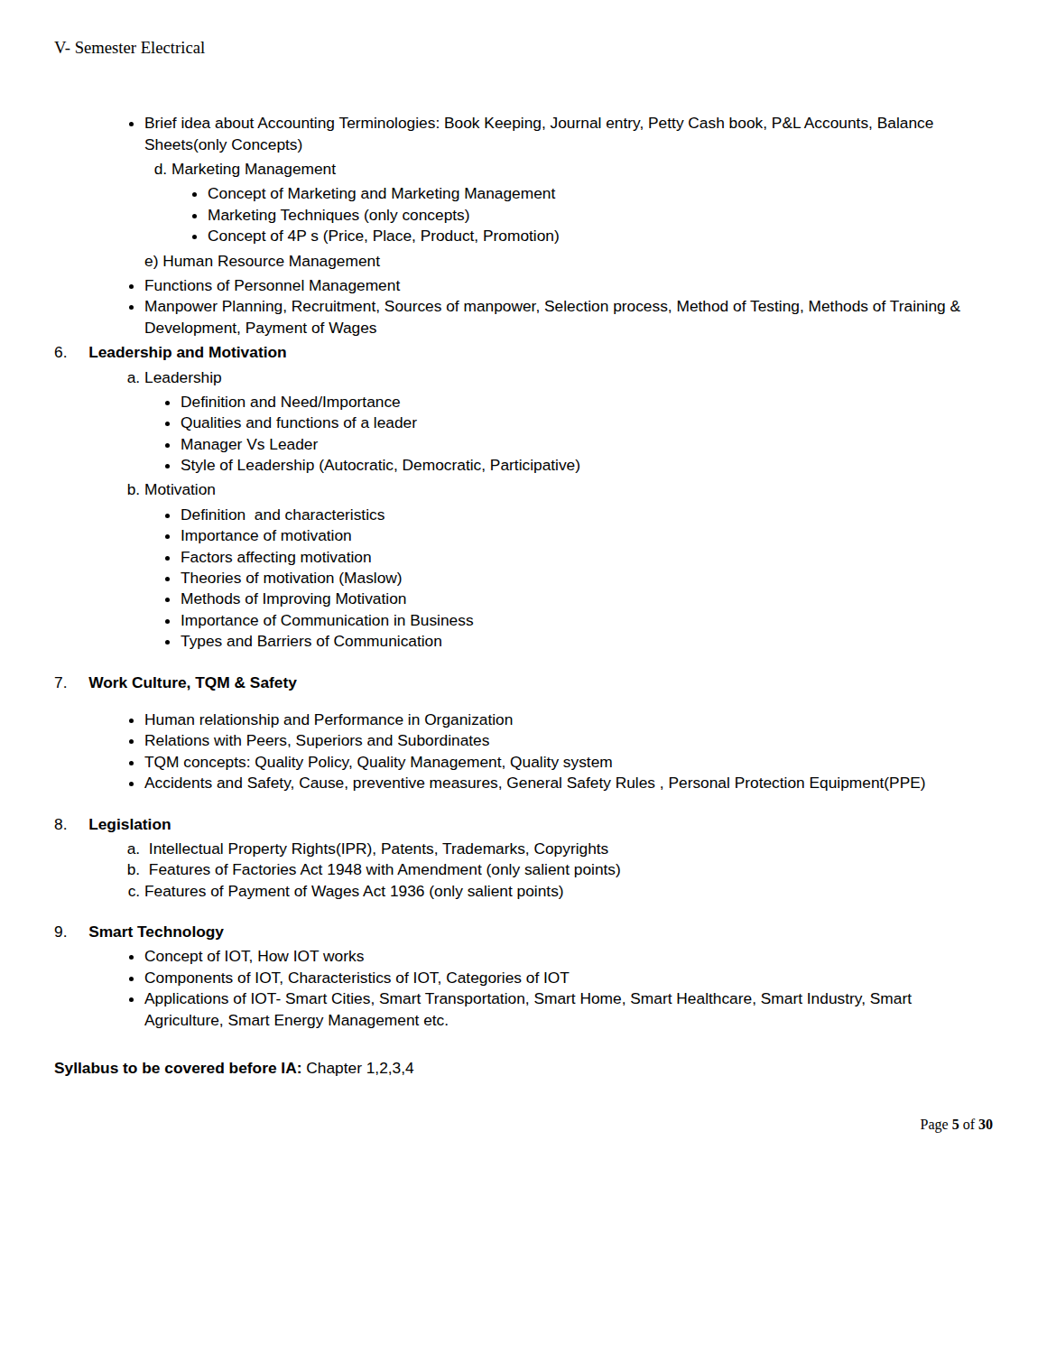V- Semester Electrical
Brief idea about Accounting Terminologies: Book Keeping, Journal entry, Petty Cash book, P&L Accounts, Balance Sheets(only Concepts)
Marketing Management
Concept of Marketing and Marketing Management
Marketing Techniques (only concepts)
Concept of 4P s (Price, Place, Product, Promotion)
e) Human Resource Management
Functions of Personnel Management
Manpower Planning, Recruitment, Sources of manpower, Selection process, Method of Testing, Methods of Training & Development, Payment of Wages
6. Leadership and Motivation
Leadership
Definition and Need/Importance
Qualities and functions of a leader
Manager Vs Leader
Style of Leadership (Autocratic, Democratic, Participative)
Motivation
Definition and characteristics
Importance of motivation
Factors affecting motivation
Theories of motivation (Maslow)
Methods of Improving Motivation
Importance of Communication in Business
Types and Barriers of Communication
7. Work Culture, TQM & Safety
Human relationship and Performance in Organization
Relations with Peers, Superiors and Subordinates
TQM concepts: Quality Policy, Quality Management, Quality system
Accidents and Safety, Cause, preventive measures, General Safety Rules , Personal Protection Equipment(PPE)
8. Legislation
Intellectual Property Rights(IPR), Patents, Trademarks, Copyrights
Features of Factories Act 1948 with Amendment (only salient points)
Features of Payment of Wages Act 1936 (only salient points)
9. Smart Technology
Concept of IOT, How IOT works
Components of IOT, Characteristics of IOT, Categories of IOT
Applications of IOT- Smart Cities, Smart Transportation, Smart Home, Smart Healthcare, Smart Industry, Smart Agriculture, Smart Energy Management etc.
Syllabus to be covered before IA: Chapter 1,2,3,4
Page 5 of 30